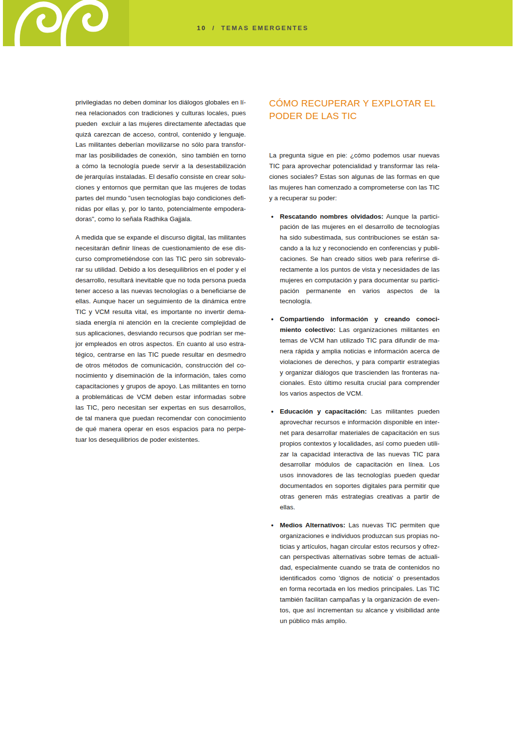10 / TEMAS EMERGENTES
privilegiadas no deben dominar los diálogos globales en línea relacionados con tradiciones y culturas locales, pues pueden excluir a las mujeres directamente afectadas que quizá carezcan de acceso, control, contenido y lenguaje. Las militantes deberían movilizarse no sólo para transformar las posibilidades de conexión, sino también en torno a cómo la tecnología puede servir a la desestabilización de jerarquías instaladas. El desafío consiste en crear soluciones y entornos que permitan que las mujeres de todas partes del mundo "usen tecnologías bajo condiciones definidas por ellas y, por lo tanto, potencialmente empoderadoras", como lo señala Radhika Gajjala.
A medida que se expande el discurso digital, las militantes necesitarán definir líneas de cuestionamiento de ese discurso comprometiéndose con las TIC pero sin sobrevalorar su utilidad. Debido a los desequilibrios en el poder y el desarrollo, resultará inevitable que no toda persona pueda tener acceso a las nuevas tecnologías o a beneficiarse de ellas. Aunque hacer un seguimiento de la dinámica entre TIC y VCM resulta vital, es importante no invertir demasiada energía ni atención en la creciente complejidad de sus aplicaciones, desviando recursos que podrían ser mejor empleados en otros aspectos. En cuanto al uso estratégico, centrarse en las TIC puede resultar en desmedro de otros métodos de comunicación, construcción del conocimiento y diseminación de la información, tales como capacitaciones y grupos de apoyo. Las militantes en torno a problemáticas de VCM deben estar informadas sobre las TIC, pero necesitan ser expertas en sus desarrollos, de tal manera que puedan recomendar con conocimiento de qué manera operar en esos espacios para no perpetuar los desequilibrios de poder existentes.
Cómo recuperar y explotar el poder de las TIC
La pregunta sigue en pie: ¿cómo podemos usar nuevas TIC para aprovechar potencialidad y transformar las relaciones sociales? Estas son algunas de las formas en que las mujeres han comenzado a comprometerse con las TIC y a recuperar su poder:
Rescatando nombres olvidados: Aunque la participación de las mujeres en el desarrollo de tecnologías ha sido subestimada, sus contribuciones se están sacando a la luz y reconociendo en conferencias y publicaciones. Se han creado sitios web para referirse directamente a los puntos de vista y necesidades de las mujeres en computación y para documentar su participación permanente en varios aspectos de la tecnología.
Compartiendo información y creando conocimiento colectivo: Las organizaciones militantes en temas de VCM han utilizado TIC para difundir de manera rápida y amplia noticias e información acerca de violaciones de derechos, y para compartir estrategias y organizar diálogos que trascienden las fronteras nacionales. Esto último resulta crucial para comprender los varios aspectos de VCM.
Educación y capacitación: Las militantes pueden aprovechar recursos e información disponible en internet para desarrollar materiales de capacitación en sus propios contextos y localidades, así como pueden utilizar la capacidad interactiva de las nuevas TIC para desarrollar módulos de capacitación en línea. Los usos innovadores de las tecnologías pueden quedar documentados en soportes digitales para permitir que otras generen más estrategias creativas a partir de ellas.
Medios Alternativos: Las nuevas TIC permiten que organizaciones e individuos produzcan sus propias noticias y artículos, hagan circular estos recursos y ofrezcan perspectivas alternativas sobre temas de actualidad, especialmente cuando se trata de contenidos no identificados como 'dignos de noticia' o presentados en forma recortada en los medios principales. Las TIC también facilitan campañas y la organización de eventos, que así incrementan su alcance y visibilidad ante un público más amplio.